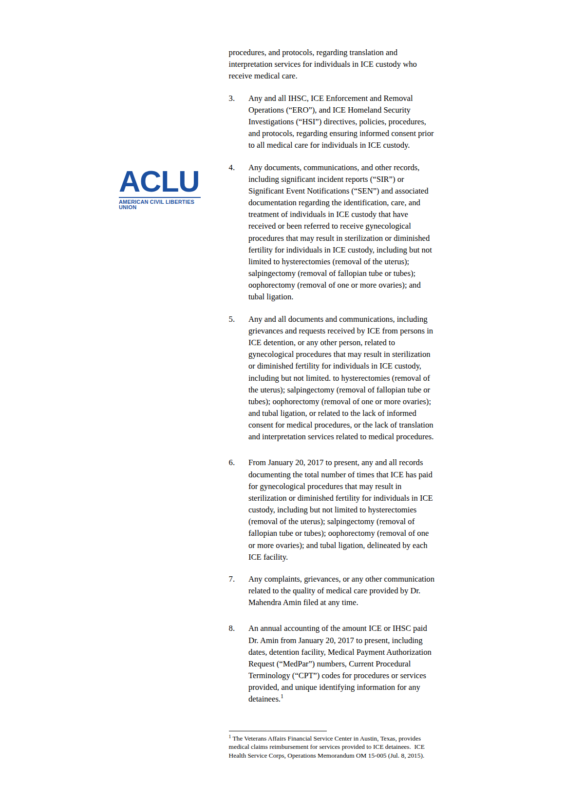ACLU AMERICAN CIVIL LIBERTIES UNION
procedures, and protocols, regarding translation and interpretation services for individuals in ICE custody who receive medical care.
3. Any and all IHSC, ICE Enforcement and Removal Operations (“ERO”), and ICE Homeland Security Investigations (“HSI”) directives, policies, procedures, and protocols, regarding ensuring informed consent prior to all medical care for individuals in ICE custody.
4. Any documents, communications, and other records, including significant incident reports (“SIR”) or Significant Event Notifications (“SEN”) and associated documentation regarding the identification, care, and treatment of individuals in ICE custody that have received or been referred to receive gynecological procedures that may result in sterilization or diminished fertility for individuals in ICE custody, including but not limited to hysterectomies (removal of the uterus); salpingectomy (removal of fallopian tube or tubes); oophorectomy (removal of one or more ovaries); and tubal ligation.
5. Any and all documents and communications, including grievances and requests received by ICE from persons in ICE detention, or any other person, related to gynecological procedures that may result in sterilization or diminished fertility for individuals in ICE custody, including but not limited. to hysterectomies (removal of the uterus); salpingectomy (removal of fallopian tube or tubes); oophorectomy (removal of one or more ovaries); and tubal ligation, or related to the lack of informed consent for medical procedures, or the lack of translation and interpretation services related to medical procedures.
6. From January 20, 2017 to present, any and all records documenting the total number of times that ICE has paid for gynecological procedures that may result in sterilization or diminished fertility for individuals in ICE custody, including but not limited to hysterectomies (removal of the uterus); salpingectomy (removal of fallopian tube or tubes); oophorectomy (removal of one or more ovaries); and tubal ligation, delineated by each ICE facility.
7. Any complaints, grievances, or any other communication related to the quality of medical care provided by Dr. Mahendra Amin filed at any time.
8. An annual accounting of the amount ICE or IHSC paid Dr. Amin from January 20, 2017 to present, including dates, detention facility, Medical Payment Authorization Request (“MedPar”) numbers, Current Procedural Terminology (“CPT”) codes for procedures or services provided, and unique identifying information for any detainees.1
1 The Veterans Affairs Financial Service Center in Austin, Texas, provides medical claims reimbursement for services provided to ICE detainees. ICE Health Service Corps, Operations Memorandum OM 15-005 (Jul. 8, 2015).